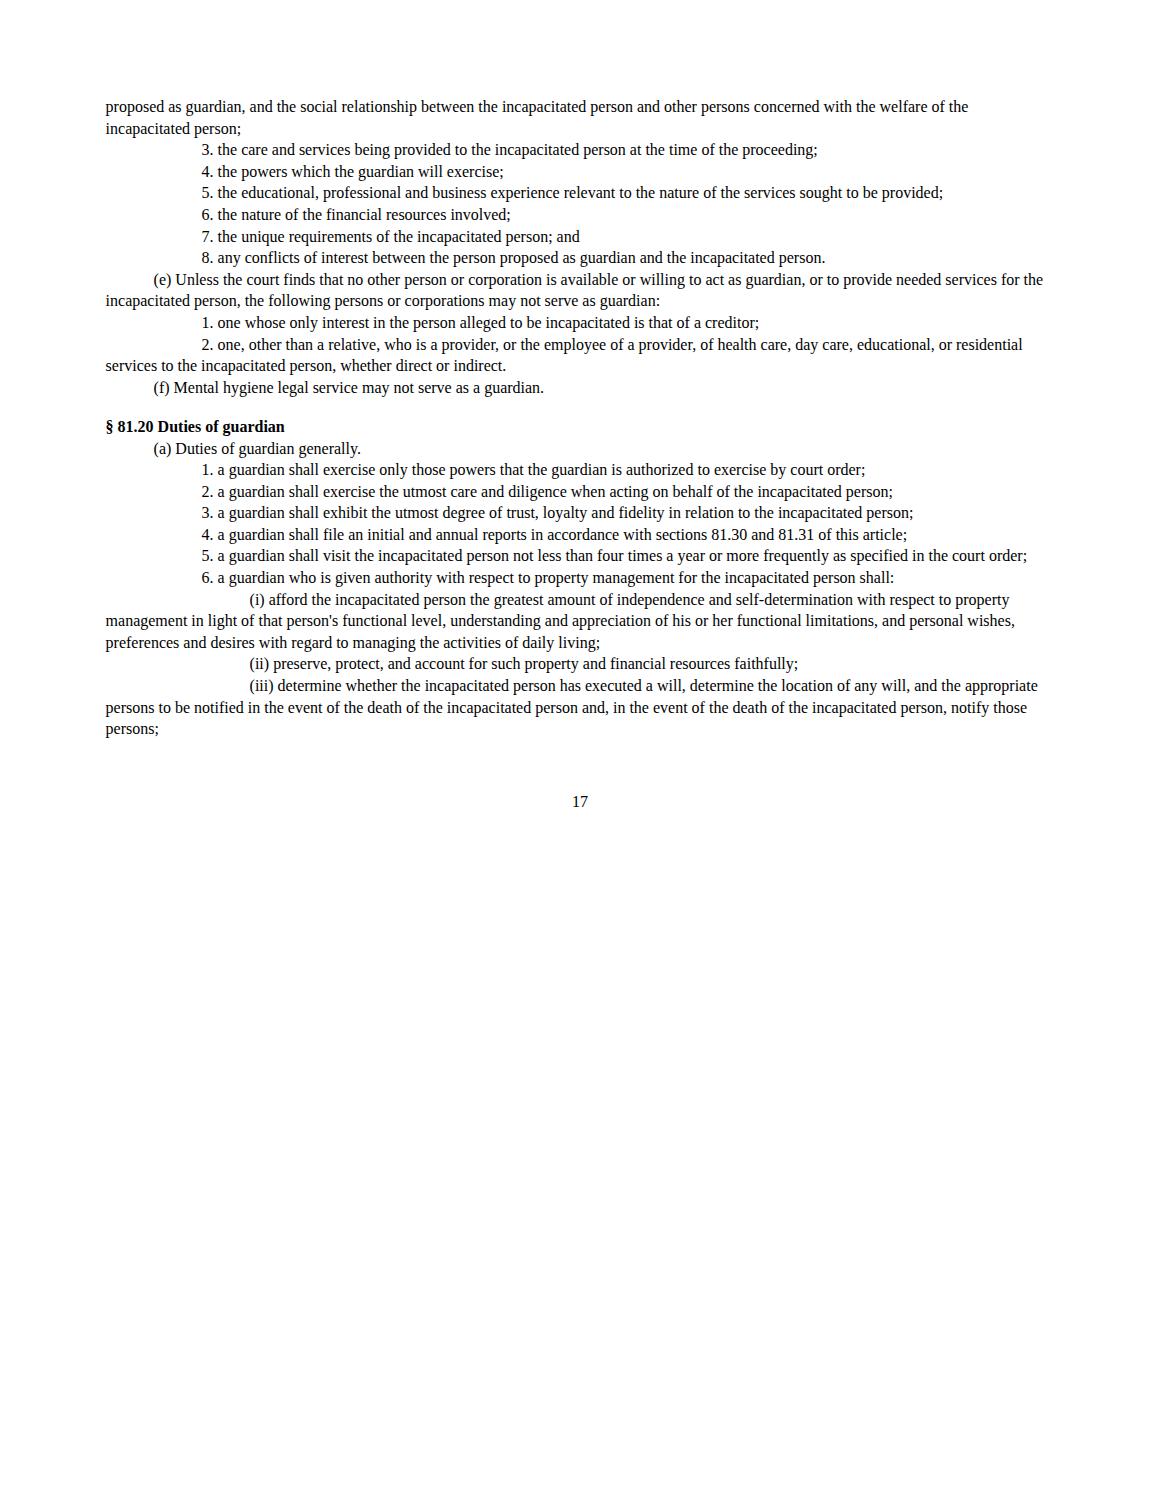proposed as guardian, and the social relationship between the incapacitated person and other persons concerned with the welfare of the incapacitated person;
3. the care and services being provided to the incapacitated person at the time of the proceeding;
4. the powers which the guardian will exercise;
5. the educational, professional and business experience relevant to the nature of the services sought to be provided;
6. the nature of the financial resources involved;
7. the unique requirements of the incapacitated person; and
8. any conflicts of interest between the person proposed as guardian and the incapacitated person.
(e) Unless the court finds that no other person or corporation is available or willing to act as guardian, or to provide needed services for the incapacitated person, the following persons or corporations may not serve as guardian:
1. one whose only interest in the person alleged to be incapacitated is that of a creditor;
2. one, other than a relative, who is a provider, or the employee of a provider, of health care, day care, educational, or residential services to the incapacitated person, whether direct or indirect.
(f) Mental hygiene legal service may not serve as a guardian.
§ 81.20 Duties of guardian
(a) Duties of guardian generally.
1. a guardian shall exercise only those powers that the guardian is authorized to exercise by court order;
2. a guardian shall exercise the utmost care and diligence when acting on behalf of the incapacitated person;
3. a guardian shall exhibit the utmost degree of trust, loyalty and fidelity in relation to the incapacitated person;
4. a guardian shall file an initial and annual reports in accordance with sections 81.30 and 81.31 of this article;
5. a guardian shall visit the incapacitated person not less than four times a year or more frequently as specified in the court order;
6. a guardian who is given authority with respect to property management for the incapacitated person shall:
(i) afford the incapacitated person the greatest amount of independence and self-determination with respect to property management in light of that person's functional level, understanding and appreciation of his or her functional limitations, and personal wishes, preferences and desires with regard to managing the activities of daily living;
(ii) preserve, protect, and account for such property and financial resources faithfully;
(iii) determine whether the incapacitated person has executed a will, determine the location of any will, and the appropriate persons to be notified in the event of the death of the incapacitated person and, in the event of the death of the incapacitated person, notify those persons;
17